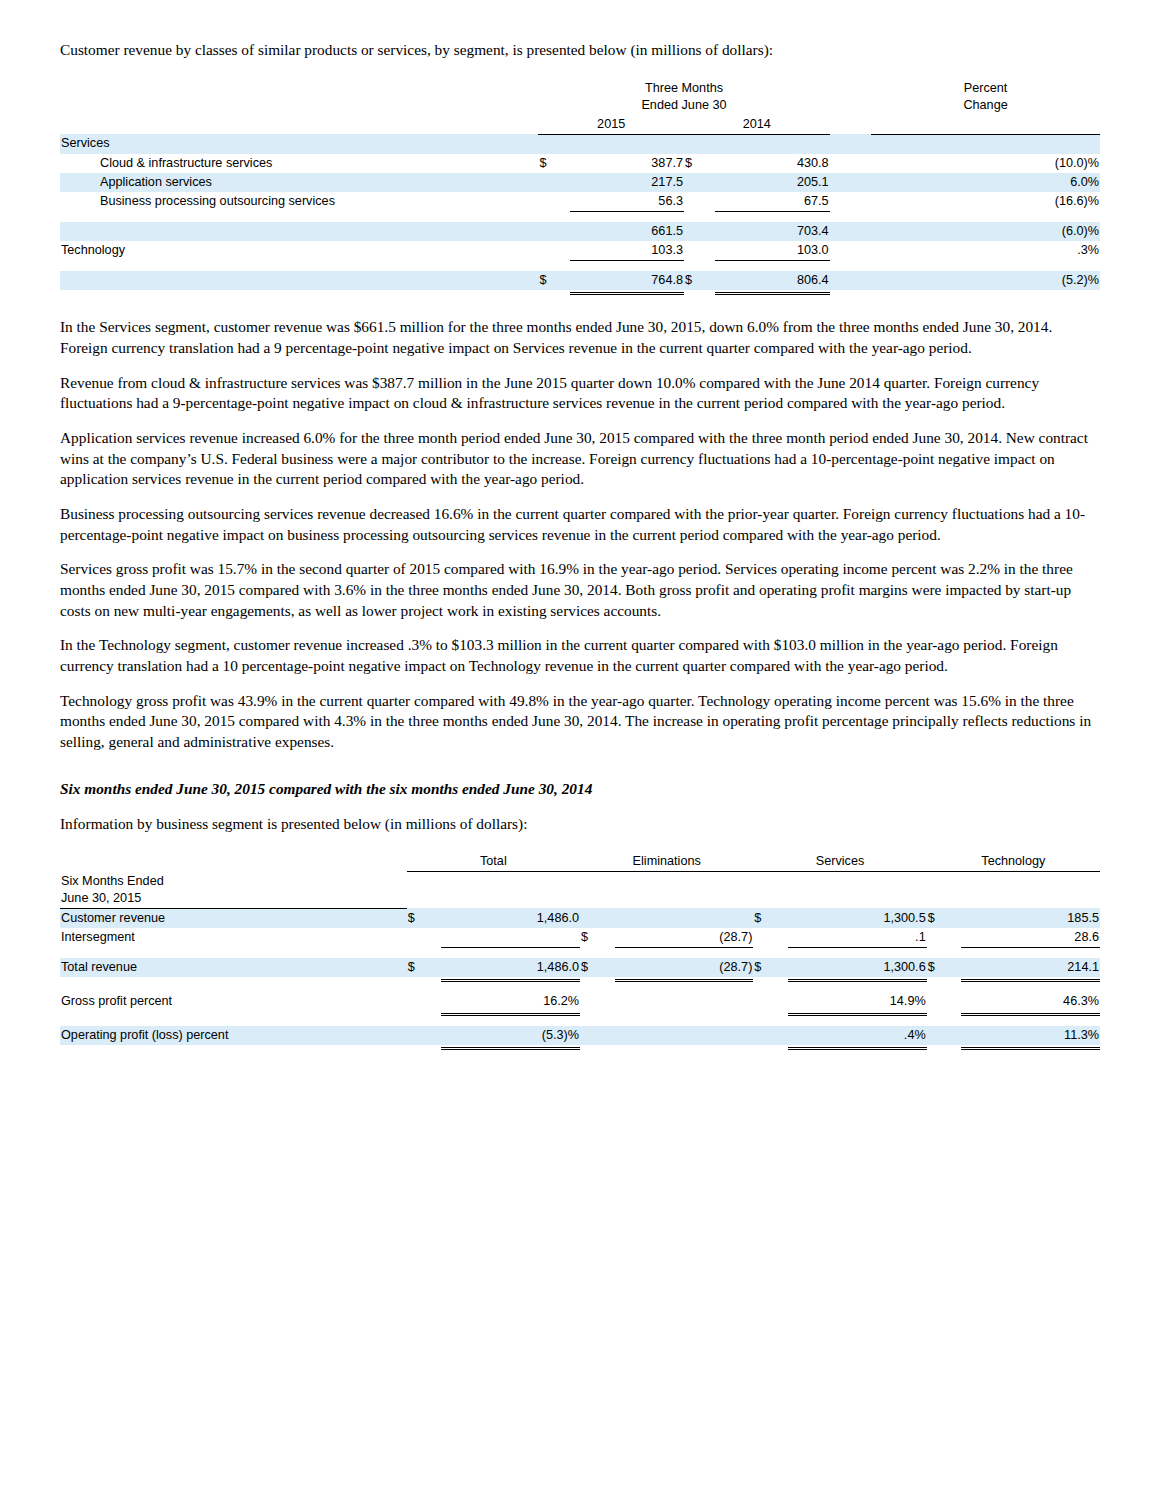Customer revenue by classes of similar products or services, by segment, is presented below (in millions of dollars):
| | Three Months Ended June 30 | | Percent Change |
| | 2015 | 2014 | | |
| Services | | | | | | |
| Cloud & infrastructure services | $ | 387.7 | $ | 430.8 | | (10.0)% |
| Application services | | 217.5 | | 205.1 | | 6.0% |
| Business processing outsourcing services | | 56.3 | | 67.5 | | (16.6)% |
| | | 661.5 | | 703.4 | | (6.0)% |
| Technology | | 103.3 | | 103.0 | | .3% |
| | $ | 764.8 | $ | 806.4 | | (5.2)% |
In the Services segment, customer revenue was $661.5 million for the three months ended June 30, 2015, down 6.0% from the three months ended June 30, 2014. Foreign currency translation had a 9 percentage-point negative impact on Services revenue in the current quarter compared with the year-ago period.
Revenue from cloud & infrastructure services was $387.7 million in the June 2015 quarter down 10.0% compared with the June 2014 quarter. Foreign currency fluctuations had a 9-percentage-point negative impact on cloud & infrastructure services revenue in the current period compared with the year-ago period.
Application services revenue increased 6.0% for the three month period ended June 30, 2015 compared with the three month period ended June 30, 2014. New contract wins at the company’s U.S. Federal business were a major contributor to the increase. Foreign currency fluctuations had a 10-percentage-point negative impact on application services revenue in the current period compared with the year-ago period.
Business processing outsourcing services revenue decreased 16.6% in the current quarter compared with the prior-year quarter. Foreign currency fluctuations had a 10-percentage-point negative impact on business processing outsourcing services revenue in the current period compared with the year-ago period.
Services gross profit was 15.7% in the second quarter of 2015 compared with 16.9% in the year-ago period. Services operating income percent was 2.2% in the three months ended June 30, 2015 compared with 3.6% in the three months ended June 30, 2014. Both gross profit and operating profit margins were impacted by start-up costs on new multi-year engagements, as well as lower project work in existing services accounts.
In the Technology segment, customer revenue increased .3% to $103.3 million in the current quarter compared with $103.0 million in the year-ago period. Foreign currency translation had a 10 percentage-point negative impact on Technology revenue in the current quarter compared with the year-ago period.
Technology gross profit was 43.9% in the current quarter compared with 49.8% in the year-ago quarter. Technology operating income percent was 15.6% in the three months ended June 30, 2015 compared with 4.3% in the three months ended June 30, 2014. The increase in operating profit percentage principally reflects reductions in selling, general and administrative expenses.
Six months ended June 30, 2015 compared with the six months ended June 30, 2014
Information by business segment is presented below (in millions of dollars):
| | Total | Eliminations | Services | Technology |
| Six Months Ended June 30, 2015 | |
| Customer revenue | $ | 1,486.0 | | | $ | 1,300.5 | $ | 185.5 |
| Intersegment | | | $ | (28.7) | | .1 | | 28.6 |
| Total revenue | $ | 1,486.0 | $ | (28.7) | $ | 1,300.6 | $ | 214.1 |
| Gross profit percent | | 16.2% | | | | 14.9% | | 46.3% |
| Operating profit (loss) percent | | (5.3)% | | | | .4% | | 11.3% |